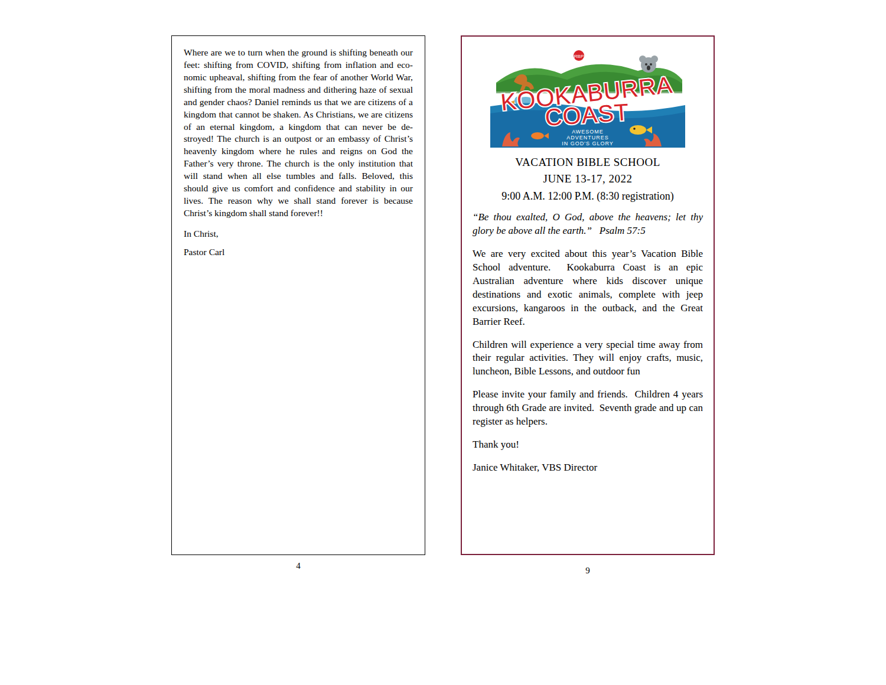Where are we to turn when the ground is shifting beneath our feet: shifting from COVID, shifting from inflation and economic upheaval, shifting from the fear of another World War, shifting from the moral madness and dithering haze of sexual and gender chaos? Daniel reminds us that we are citizens of a kingdom that cannot be shaken. As Christians, we are citizens of an eternal kingdom, a kingdom that can never be destroyed! The church is an outpost or an embassy of Christ’s heavenly kingdom where he rules and reigns on God the Father’s very throne. The church is the only institution that will stand when all else tumbles and falls. Beloved, this should give us comfort and confidence and stability in our lives. The reason why we shall stand forever is because Christ’s kingdom shall stand forever!!
In Christ,
Pastor Carl
4
KOOKABURRA COAST AWESOME ADVENTURES IN GOD'S GLORY RBP
VACATION BIBLE SCHOOL
JUNE 13-17, 2022
9:00 A.M. 12:00 P.M. (8:30 registration)
“Be thou exalted, O God, above the heavens; let thy glory be above all the earth.” Psalm 57:5
We are very excited about this year’s Vacation Bible School adventure. Kookaburra Coast is an epic Australian adventure where kids discover unique destinations and exotic animals, complete with jeep excursions, kangaroos in the outback, and the Great Barrier Reef.
Children will experience a very special time away from their regular activities. They will enjoy crafts, music, luncheon, Bible Lessons, and outdoor fun
Please invite your family and friends. Children 4 years through 6th Grade are invited. Seventh grade and up can register as helpers.
Thank you!
Janice Whitaker, VBS Director
9